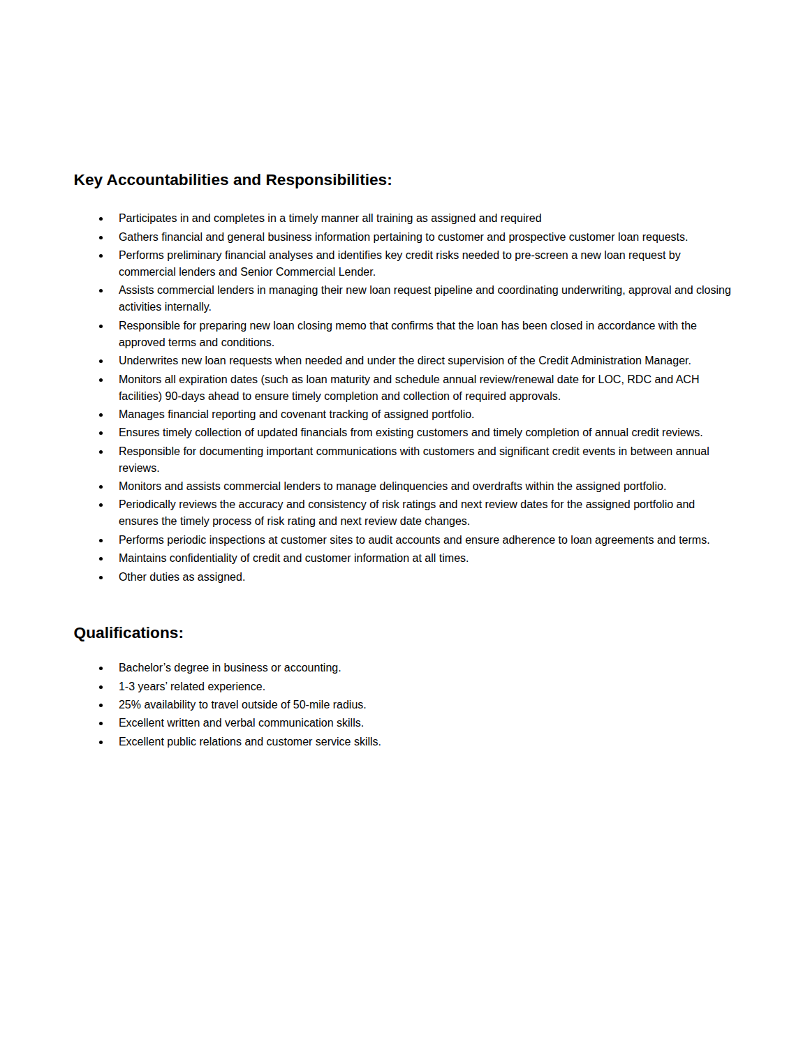Key Accountabilities and Responsibilities:
Participates in and completes in a timely manner all training as assigned and required
Gathers financial and general business information pertaining to customer and prospective customer loan requests.
Performs preliminary financial analyses and identifies key credit risks needed to pre-screen a new loan request by commercial lenders and Senior Commercial Lender.
Assists commercial lenders in managing their new loan request pipeline and coordinating underwriting, approval and closing activities internally.
Responsible for preparing new loan closing memo that confirms that the loan has been closed in accordance with the approved terms and conditions.
Underwrites new loan requests when needed and under the direct supervision of the Credit Administration Manager.
Monitors all expiration dates (such as loan maturity and schedule annual review/renewal date for LOC, RDC and ACH facilities) 90-days ahead to ensure timely completion and collection of required approvals.
Manages financial reporting and covenant tracking of assigned portfolio.
Ensures timely collection of updated financials from existing customers and timely completion of annual credit reviews.
Responsible for documenting important communications with customers and significant credit events in between annual reviews.
Monitors and assists commercial lenders to manage delinquencies and overdrafts within the assigned portfolio.
Periodically reviews the accuracy and consistency of risk ratings and next review dates for the assigned portfolio and ensures the timely process of risk rating and next review date changes.
Performs periodic inspections at customer sites to audit accounts and ensure adherence to loan agreements and terms.
Maintains confidentiality of credit and customer information at all times.
Other duties as assigned.
Qualifications:
Bachelor’s degree in business or accounting.
1-3 years’ related experience.
25% availability to travel outside of 50-mile radius.
Excellent written and verbal communication skills.
Excellent public relations and customer service skills.